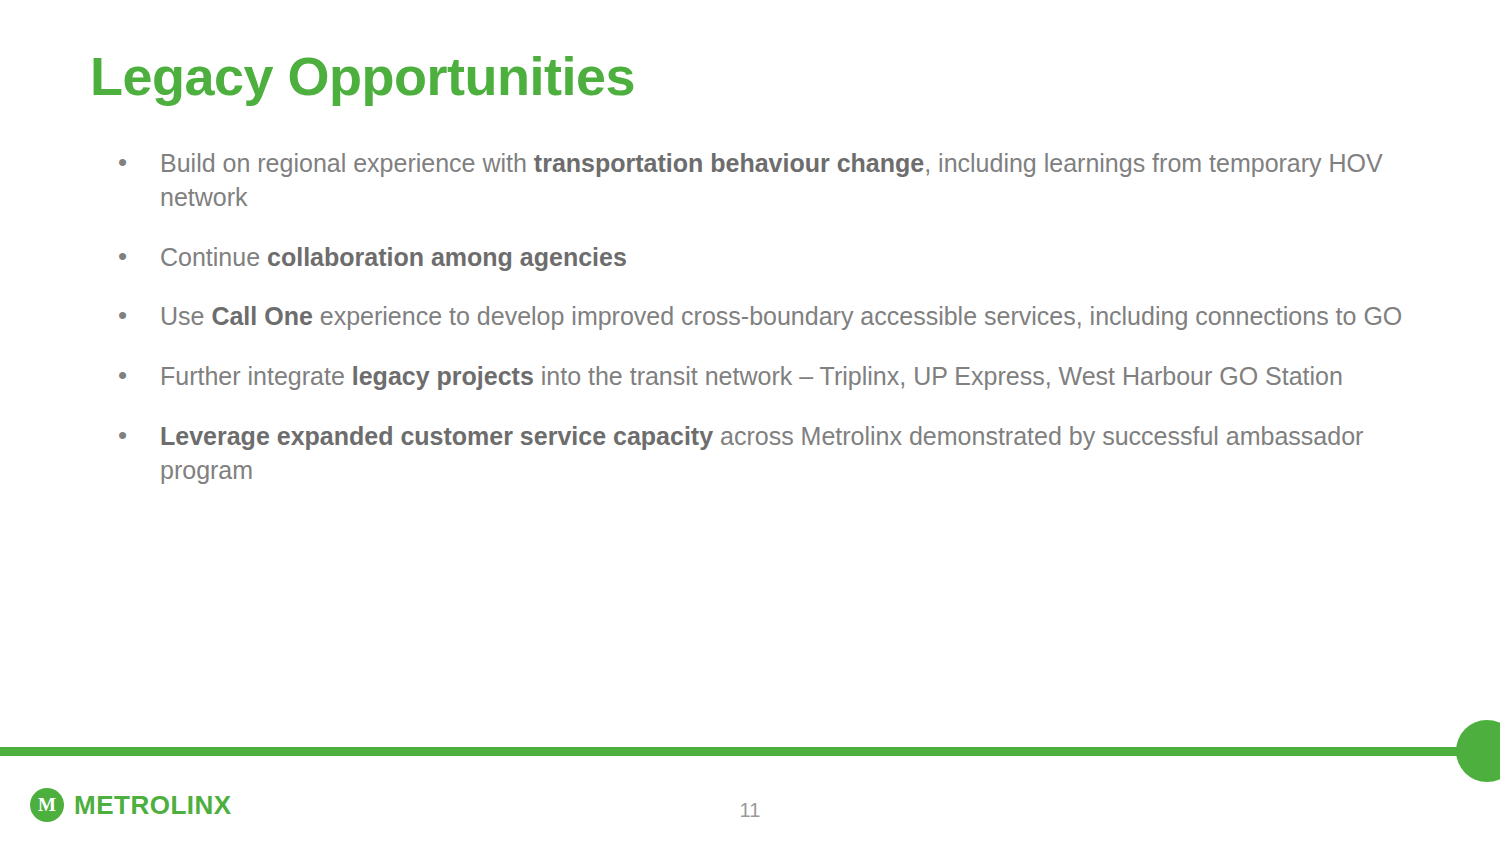Legacy Opportunities
Build on regional experience with transportation behaviour change, including learnings from temporary HOV network
Continue collaboration among agencies
Use Call One experience to develop improved cross-boundary accessible services, including connections to GO
Further integrate legacy projects into the transit network – Triplinx, UP Express, West Harbour GO Station
Leverage expanded customer service capacity across Metrolinx demonstrated by successful ambassador program
M
METROLINX
11